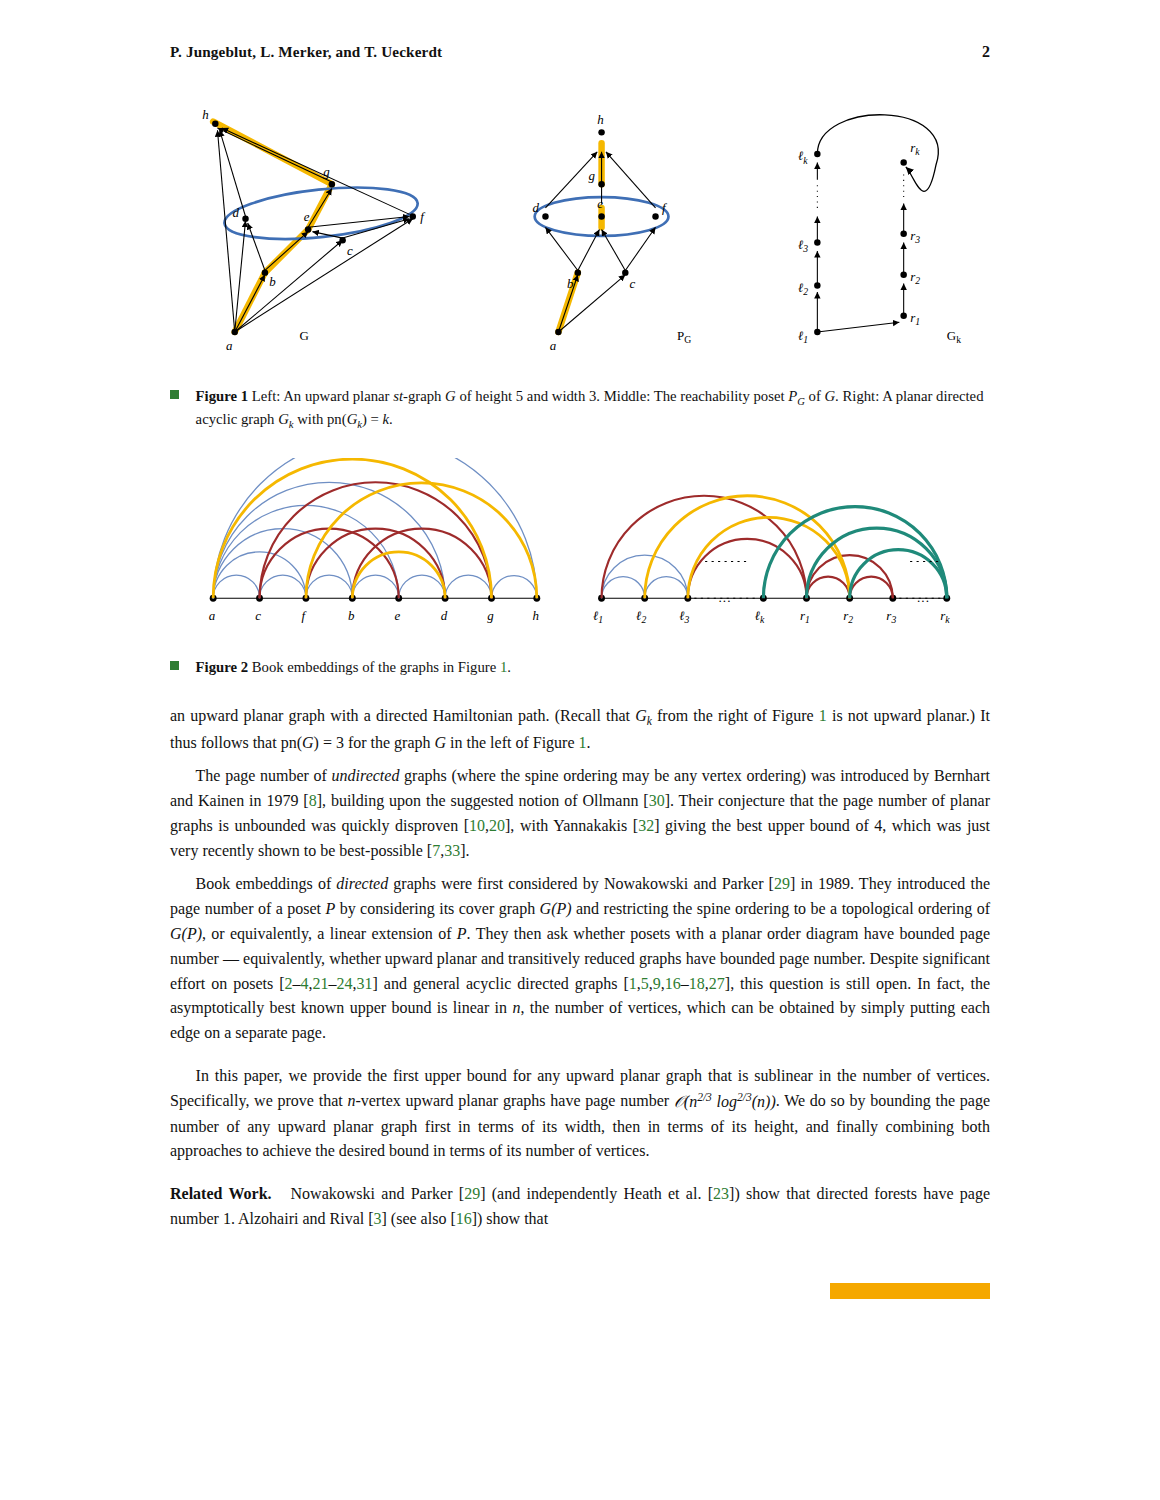P. Jungeblut, L. Merker, and T. Ueckerdt 2
a b d e c f g h G a b c d e f g h PG ℓ1 ℓ2 ℓ3 ℓk r1 r2 r3 rk Gk
Figure 1 Left: An upward planar st-graph G of height 5 and width 3. Middle: The reachability poset PG of G. Right: A planar directed acyclic graph Gk with pn(Gk) = k.
a c f b e d g h ℓ1 ℓ2 ℓ3 ℓk r1 r2 r3 rk ··· ···
Figure 2 Book embeddings of the graphs in Figure 1.
an upward planar graph with a directed Hamiltonian path. (Recall that Gk from the right of Figure 1 is not upward planar.) It thus follows that pn(G) = 3 for the graph G in the left of Figure 1.
The page number of undirected graphs (where the spine ordering may be any vertex ordering) was introduced by Bernhart and Kainen in 1979 [8], building upon the suggested notion of Ollmann [30]. Their conjecture that the page number of planar graphs is unbounded was quickly disproven [10,20], with Yannakakis [32] giving the best upper bound of 4, which was just very recently shown to be best-possible [7,33].
Book embeddings of directed graphs were first considered by Nowakowski and Parker [29] in 1989. They introduced the page number of a poset P by considering its cover graph G(P) and restricting the spine ordering to be a topological ordering of G(P), or equivalently, a linear extension of P. They then ask whether posets with a planar order diagram have bounded page number — equivalently, whether upward planar and transitively reduced graphs have bounded page number. Despite significant effort on posets [2–4,21–24,31] and general acyclic directed graphs [1,5,9,16–18,27], this question is still open. In fact, the asymptotically best known upper bound is linear in n, the number of vertices, which can be obtained by simply putting each edge on a separate page.
In this paper, we provide the first upper bound for any upward planar graph that is sublinear in the number of vertices. Specifically, we prove that n-vertex upward planar graphs have page number 𝒪(n2/3 log2/3(n)). We do so by bounding the page number of any upward planar graph first in terms of its width, then in terms of its height, and finally combining both approaches to achieve the desired bound in terms of its number of vertices.
Related Work. Nowakowski and Parker [29] (and independently Heath et al. [23]) show that directed forests have page number 1. Alzohairi and Rival [3] (see also [16]) show that